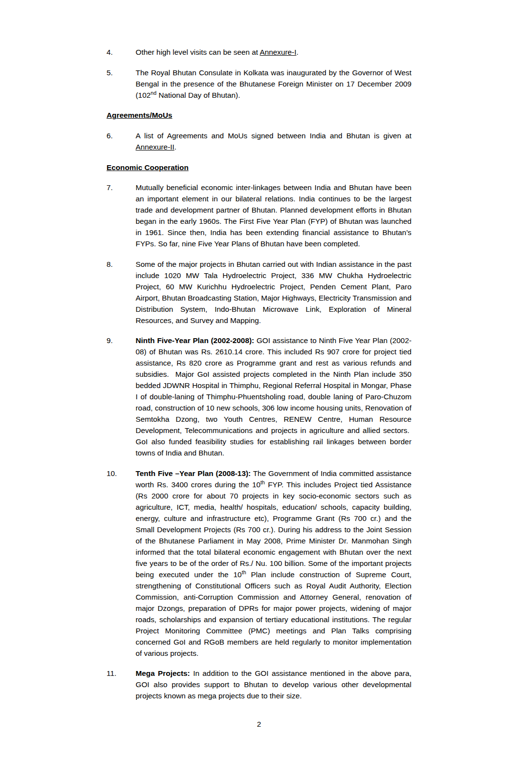4. Other high level visits can be seen at Annexure-I.
5. The Royal Bhutan Consulate in Kolkata was inaugurated by the Governor of West Bengal in the presence of the Bhutanese Foreign Minister on 17 December 2009 (102nd National Day of Bhutan).
Agreements/MoUs
6. A list of Agreements and MoUs signed between India and Bhutan is given at Annexure-II.
Economic Cooperation
7. Mutually beneficial economic inter-linkages between India and Bhutan have been an important element in our bilateral relations. India continues to be the largest trade and development partner of Bhutan. Planned development efforts in Bhutan began in the early 1960s. The First Five Year Plan (FYP) of Bhutan was launched in 1961. Since then, India has been extending financial assistance to Bhutan’s FYPs. So far, nine Five Year Plans of Bhutan have been completed.
8. Some of the major projects in Bhutan carried out with Indian assistance in the past include 1020 MW Tala Hydroelectric Project, 336 MW Chukha Hydroelectric Project, 60 MW Kurichhu Hydroelectric Project, Penden Cement Plant, Paro Airport, Bhutan Broadcasting Station, Major Highways, Electricity Transmission and Distribution System, Indo-Bhutan Microwave Link, Exploration of Mineral Resources, and Survey and Mapping.
9. Ninth Five-Year Plan (2002-2008): GOI assistance to Ninth Five Year Plan (2002-08) of Bhutan was Rs. 2610.14 crore. This included Rs 907 crore for project tied assistance, Rs 820 crore as Programme grant and rest as various refunds and subsidies. Major GoI assisted projects completed in the Ninth Plan include 350 bedded JDWNR Hospital in Thimphu, Regional Referral Hospital in Mongar, Phase I of double-laning of Thimphu-Phuentsholing road, double laning of Paro-Chuzom road, construction of 10 new schools, 306 low income housing units, Renovation of Semtokha Dzong, two Youth Centres, RENEW Centre, Human Resource Development, Telecommunications and projects in agriculture and allied sectors. GoI also funded feasibility studies for establishing rail linkages between border towns of India and Bhutan.
10. Tenth Five –Year Plan (2008-13): The Government of India committed assistance worth Rs. 3400 crores during the 10th FYP. This includes Project tied Assistance (Rs 2000 crore for about 70 projects in key socio-economic sectors such as agriculture, ICT, media, health/ hospitals, education/ schools, capacity building, energy, culture and infrastructure etc), Programme Grant (Rs 700 cr.) and the Small Development Projects (Rs 700 cr.). During his address to the Joint Session of the Bhutanese Parliament in May 2008, Prime Minister Dr. Manmohan Singh informed that the total bilateral economic engagement with Bhutan over the next five years to be of the order of Rs./ Nu. 100 billion. Some of the important projects being executed under the 10th Plan include construction of Supreme Court, strengthening of Constitutional Officers such as Royal Audit Authority, Election Commission, anti-Corruption Commission and Attorney General, renovation of major Dzongs, preparation of DPRs for major power projects, widening of major roads, scholarships and expansion of tertiary educational institutions. The regular Project Monitoring Committee (PMC) meetings and Plan Talks comprising concerned GoI and RGoB members are held regularly to monitor implementation of various projects.
11. Mega Projects: In addition to the GOI assistance mentioned in the above para, GOI also provides support to Bhutan to develop various other developmental projects known as mega projects due to their size.
2